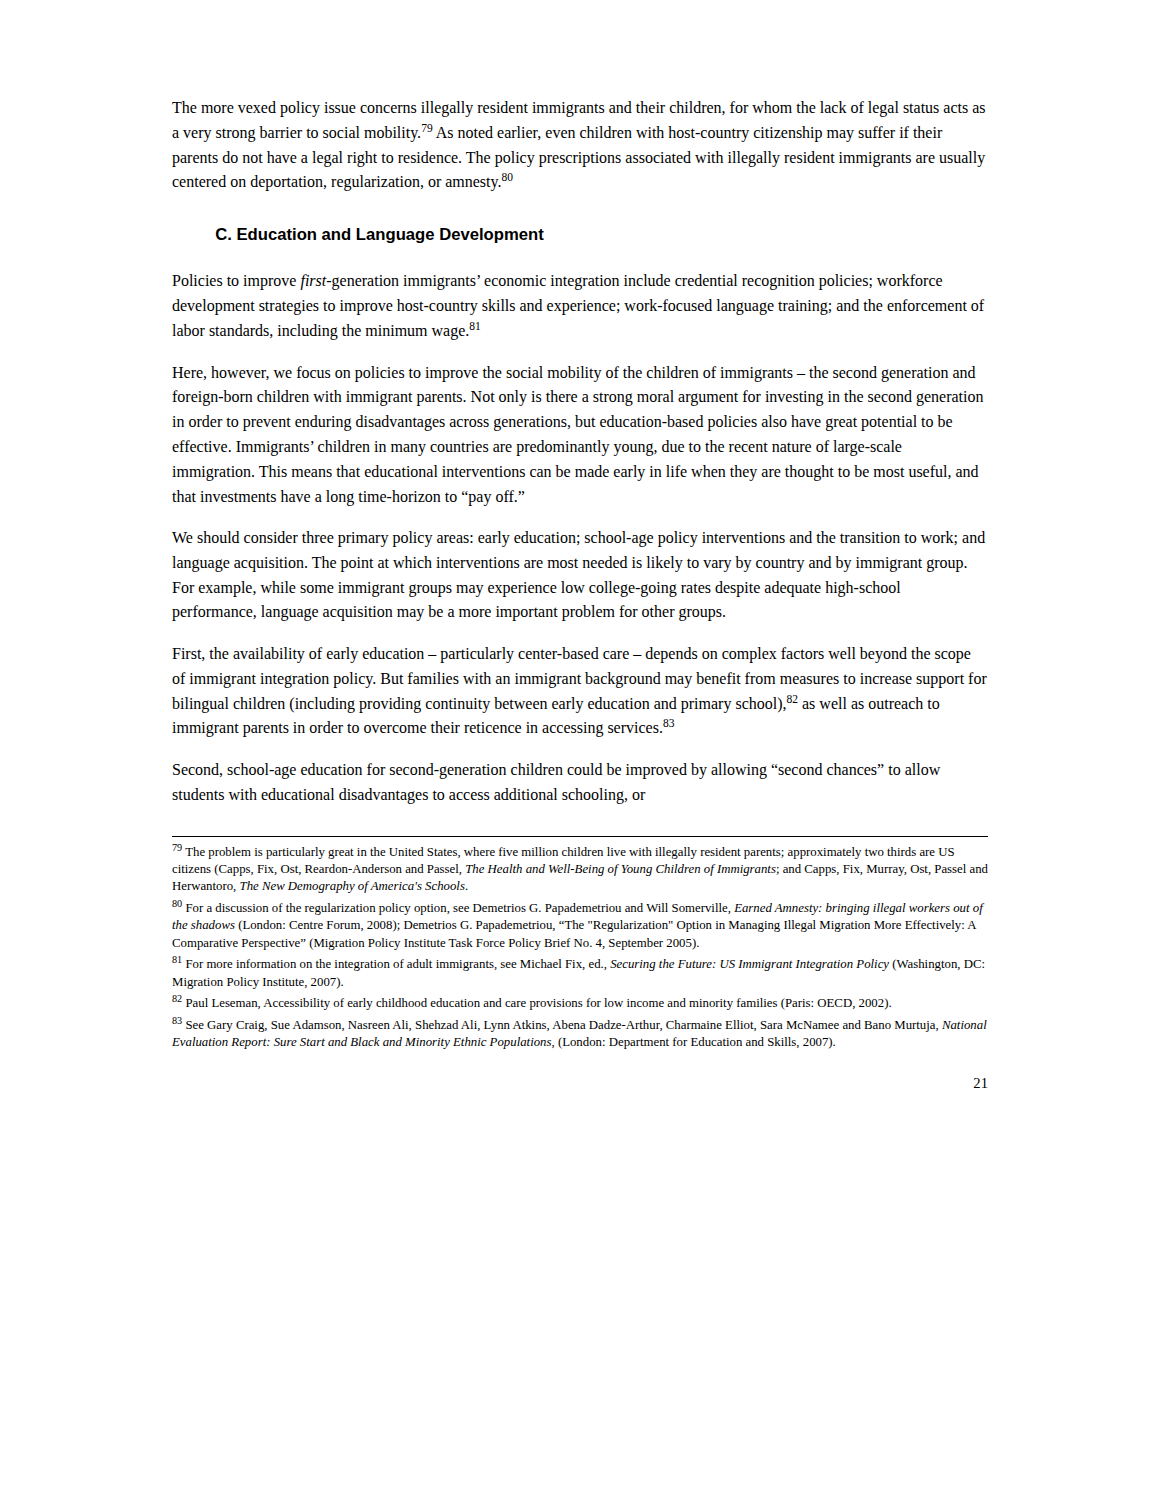The more vexed policy issue concerns illegally resident immigrants and their children, for whom the lack of legal status acts as a very strong barrier to social mobility.79 As noted earlier, even children with host-country citizenship may suffer if their parents do not have a legal right to residence. The policy prescriptions associated with illegally resident immigrants are usually centered on deportation, regularization, or amnesty.80
C. Education and Language Development
Policies to improve first-generation immigrants’ economic integration include credential recognition policies; workforce development strategies to improve host-country skills and experience; work-focused language training; and the enforcement of labor standards, including the minimum wage.81
Here, however, we focus on policies to improve the social mobility of the children of immigrants – the second generation and foreign-born children with immigrant parents. Not only is there a strong moral argument for investing in the second generation in order to prevent enduring disadvantages across generations, but education-based policies also have great potential to be effective. Immigrants’ children in many countries are predominantly young, due to the recent nature of large-scale immigration. This means that educational interventions can be made early in life when they are thought to be most useful, and that investments have a long time-horizon to “pay off.”
We should consider three primary policy areas: early education; school-age policy interventions and the transition to work; and language acquisition. The point at which interventions are most needed is likely to vary by country and by immigrant group. For example, while some immigrant groups may experience low college-going rates despite adequate high-school performance, language acquisition may be a more important problem for other groups.
First, the availability of early education – particularly center-based care – depends on complex factors well beyond the scope of immigrant integration policy. But families with an immigrant background may benefit from measures to increase support for bilingual children (including providing continuity between early education and primary school),82 as well as outreach to immigrant parents in order to overcome their reticence in accessing services.83
Second, school-age education for second-generation children could be improved by allowing “second chances” to allow students with educational disadvantages to access additional schooling, or
79 The problem is particularly great in the United States, where five million children live with illegally resident parents; approximately two thirds are US citizens (Capps, Fix, Ost, Reardon-Anderson and Passel, The Health and Well-Being of Young Children of Immigrants; and Capps, Fix, Murray, Ost, Passel and Herwantoro, The New Demography of America's Schools.
80 For a discussion of the regularization policy option, see Demetrios G. Papademetriou and Will Somerville, Earned Amnesty: bringing illegal workers out of the shadows (London: Centre Forum, 2008); Demetrios G. Papademetriou, “The "Regularization" Option in Managing Illegal Migration More Effectively: A Comparative Perspective” (Migration Policy Institute Task Force Policy Brief No. 4, September 2005).
81 For more information on the integration of adult immigrants, see Michael Fix, ed., Securing the Future: US Immigrant Integration Policy (Washington, DC: Migration Policy Institute, 2007).
82 Paul Leseman, Accessibility of early childhood education and care provisions for low income and minority families (Paris: OECD, 2002).
83 See Gary Craig, Sue Adamson, Nasreen Ali, Shehzad Ali, Lynn Atkins, Abena Dadze-Arthur, Charmaine Elliot, Sara McNamee and Bano Murtuja, National Evaluation Report: Sure Start and Black and Minority Ethnic Populations, (London: Department for Education and Skills, 2007).
21